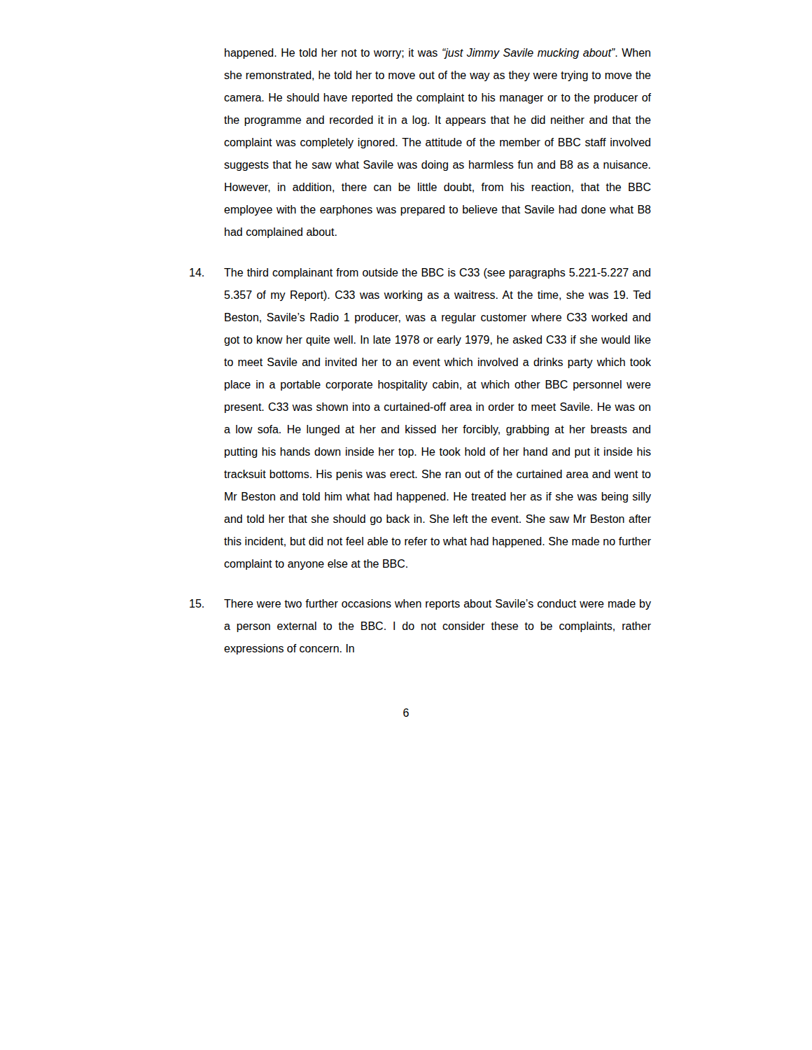happened. He told her not to worry; it was “just Jimmy Savile mucking about”. When she remonstrated, he told her to move out of the way as they were trying to move the camera. He should have reported the complaint to his manager or to the producer of the programme and recorded it in a log. It appears that he did neither and that the complaint was completely ignored. The attitude of the member of BBC staff involved suggests that he saw what Savile was doing as harmless fun and B8 as a nuisance. However, in addition, there can be little doubt, from his reaction, that the BBC employee with the earphones was prepared to believe that Savile had done what B8 had complained about.
14.
The third complainant from outside the BBC is C33 (see paragraphs 5.221-5.227 and 5.357 of my Report). C33 was working as a waitress. At the time, she was 19. Ted Beston, Savile’s Radio 1 producer, was a regular customer where C33 worked and got to know her quite well. In late 1978 or early 1979, he asked C33 if she would like to meet Savile and invited her to an event which involved a drinks party which took place in a portable corporate hospitality cabin, at which other BBC personnel were present. C33 was shown into a curtained-off area in order to meet Savile. He was on a low sofa. He lunged at her and kissed her forcibly, grabbing at her breasts and putting his hands down inside her top. He took hold of her hand and put it inside his tracksuit bottoms. His penis was erect. She ran out of the curtained area and went to Mr Beston and told him what had happened. He treated her as if she was being silly and told her that she should go back in. She left the event. She saw Mr Beston after this incident, but did not feel able to refer to what had happened. She made no further complaint to anyone else at the BBC.
15.
There were two further occasions when reports about Savile’s conduct were made by a person external to the BBC. I do not consider these to be complaints, rather expressions of concern. In
6